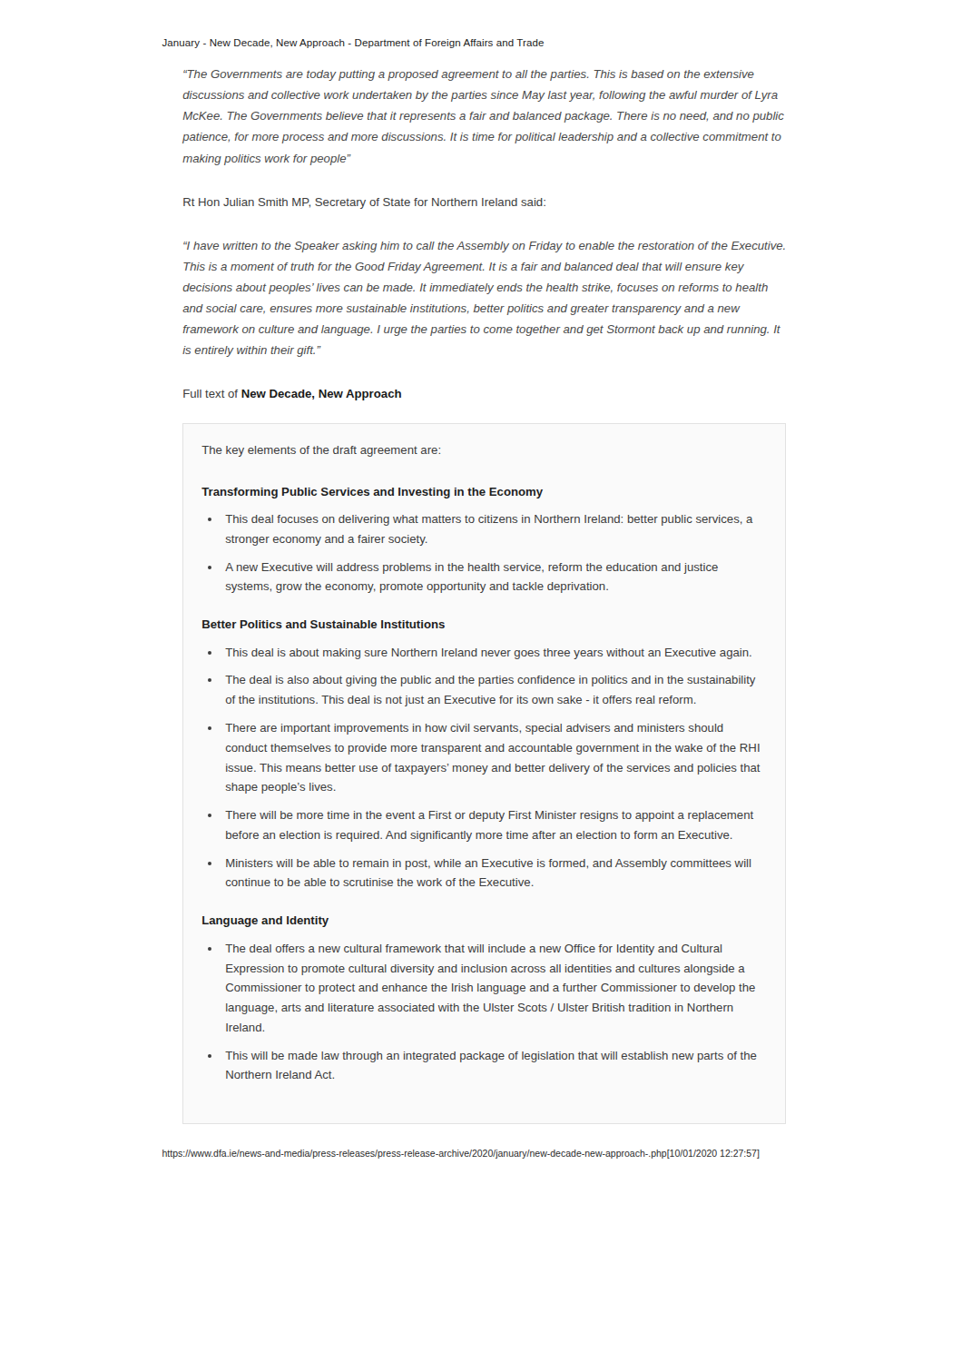January - New Decade, New Approach - Department of Foreign Affairs and Trade
“The Governments are today putting a proposed agreement to all the parties. This is based on the extensive discussions and collective work undertaken by the parties since May last year, following the awful murder of Lyra McKee. The Governments believe that it represents a fair and balanced package. There is no need, and no public patience, for more process and more discussions. It is time for political leadership and a collective commitment to making politics work for people”
Rt Hon Julian Smith MP, Secretary of State for Northern Ireland said:
“I have written to the Speaker asking him to call the Assembly on Friday to enable the restoration of the Executive. This is a moment of truth for the Good Friday Agreement. It is a fair and balanced deal that will ensure key decisions about peoples’ lives can be made. It immediately ends the health strike, focuses on reforms to health and social care, ensures more sustainable institutions, better politics and greater transparency and a new framework on culture and language. I urge the parties to come together and get Stormont back up and running. It is entirely within their gift.”
Full text of New Decade, New Approach
The key elements of the draft agreement are:
Transforming Public Services and Investing in the Economy
This deal focuses on delivering what matters to citizens in Northern Ireland: better public services, a stronger economy and a fairer society.
A new Executive will address problems in the health service, reform the education and justice systems, grow the economy, promote opportunity and tackle deprivation.
Better Politics and Sustainable Institutions
This deal is about making sure Northern Ireland never goes three years without an Executive again.
The deal is also about giving the public and the parties confidence in politics and in the sustainability of the institutions. This deal is not just an Executive for its own sake - it offers real reform.
There are important improvements in how civil servants, special advisers and ministers should conduct themselves to provide more transparent and accountable government in the wake of the RHI issue. This means better use of taxpayers’ money and better delivery of the services and policies that shape people’s lives.
There will be more time in the event a First or deputy First Minister resigns to appoint a replacement before an election is required. And significantly more time after an election to form an Executive.
Ministers will be able to remain in post, while an Executive is formed, and Assembly committees will continue to be able to scrutinise the work of the Executive.
Language and Identity
The deal offers a new cultural framework that will include a new Office for Identity and Cultural Expression to promote cultural diversity and inclusion across all identities and cultures alongside a Commissioner to protect and enhance the Irish language and a further Commissioner to develop the language, arts and literature associated with the Ulster Scots / Ulster British tradition in Northern Ireland.
This will be made law through an integrated package of legislation that will establish new parts of the Northern Ireland Act.
https://www.dfa.ie/news-and-media/press-releases/press-release-archive/2020/january/new-decade-new-approach-.php[10/01/2020 12:27:57]